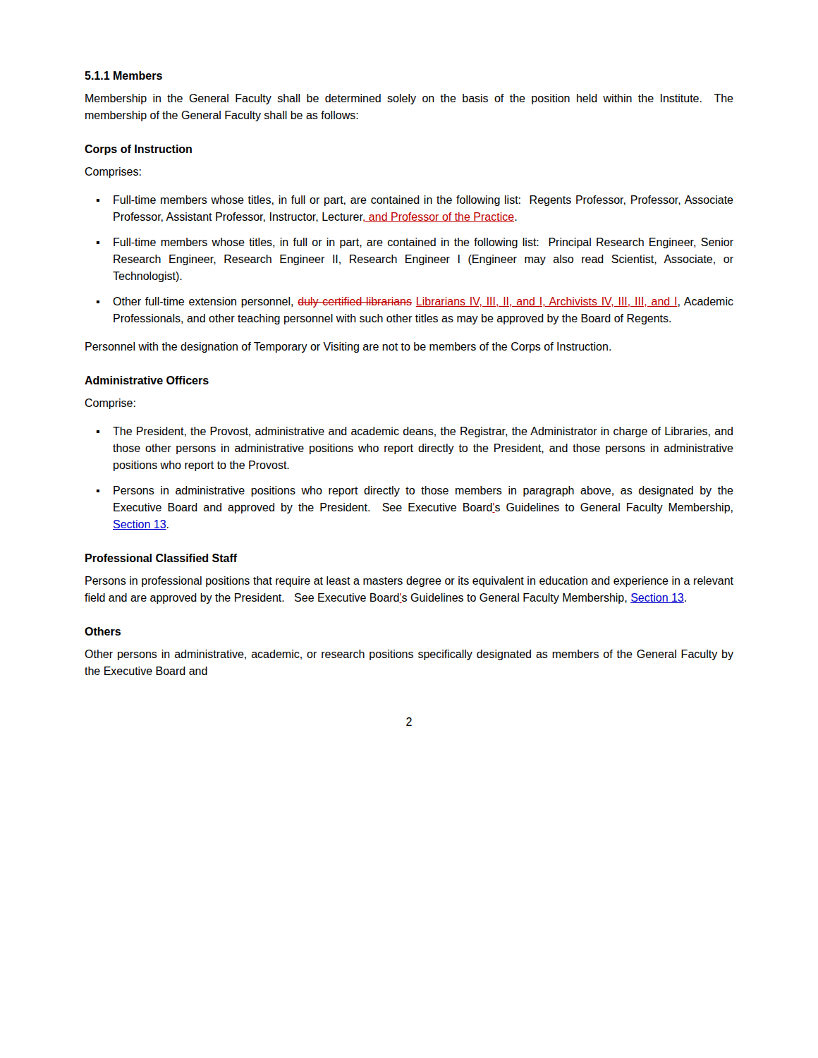5.1.1 Members
Membership in the General Faculty shall be determined solely on the basis of the position held within the Institute. The membership of the General Faculty shall be as follows:
Corps of Instruction
Comprises:
Full-time members whose titles, in full or part, are contained in the following list: Regents Professor, Professor, Associate Professor, Assistant Professor, Instructor, Lecturer, and Professor of the Practice.
Full-time members whose titles, in full or in part, are contained in the following list: Principal Research Engineer, Senior Research Engineer, Research Engineer II, Research Engineer I (Engineer may also read Scientist, Associate, or Technologist).
Other full-time extension personnel, duly certified librarians Librarians IV, III, II, and I, Archivists IV, III, III, and I, Academic Professionals, and other teaching personnel with such other titles as may be approved by the Board of Regents.
Personnel with the designation of Temporary or Visiting are not to be members of the Corps of Instruction.
Administrative Officers
Comprise:
The President, the Provost, administrative and academic deans, the Registrar, the Administrator in charge of Libraries, and those other persons in administrative positions who report directly to the President, and those persons in administrative positions who report to the Provost.
Persons in administrative positions who report directly to those members in paragraph above, as designated by the Executive Board and approved by the President. See Executive Board's Guidelines to General Faculty Membership, Section 13.
Professional Classified Staff
Persons in professional positions that require at least a masters degree or its equivalent in education and experience in a relevant field and are approved by the President. See Executive Board's Guidelines to General Faculty Membership, Section 13.
Others
Other persons in administrative, academic, or research positions specifically designated as members of the General Faculty by the Executive Board and
2